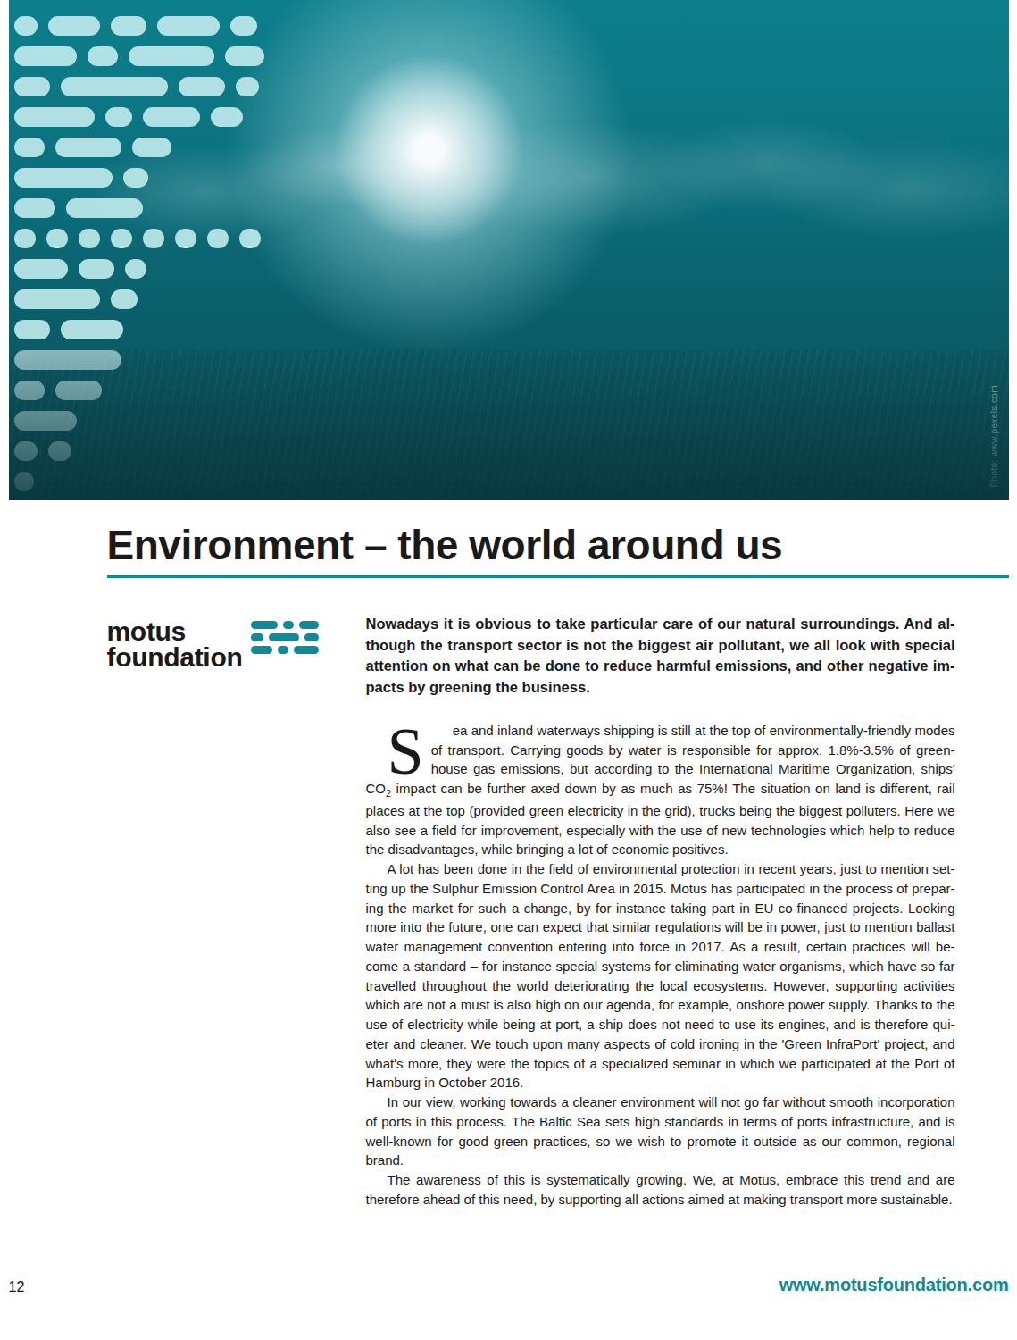Photo: www.pexels.com
Environment – the world around us
motus
foundation
Nowadays it is obvious to take particular care of our natural surroundings. And although the transport sector is not the biggest air pollutant, we all look with special attention on what can be done to reduce harmful emissions, and other negative impacts by greening the business.
Sea and inland waterways shipping is still at the top of environmentally-friendly modes of transport. Carrying goods by water is responsible for approx. 1.8%-3.5% of greenhouse gas emissions, but according to the International Maritime Organization, ships' CO2 impact can be further axed down by as much as 75%! The situation on land is different, rail places at the top (provided green electricity in the grid), trucks being the biggest polluters. Here we also see a field for improvement, especially with the use of new technologies which help to reduce the disadvantages, while bringing a lot of economic positives.
A lot has been done in the field of environmental protection in recent years, just to mention setting up the Sulphur Emission Control Area in 2015. Motus has participated in the process of preparing the market for such a change, by for instance taking part in EU co-financed projects. Looking more into the future, one can expect that similar regulations will be in power, just to mention ballast water management convention entering into force in 2017. As a result, certain practices will become a standard – for instance special systems for eliminating water organisms, which have so far travelled throughout the world deteriorating the local ecosystems. However, supporting activities which are not a must is also high on our agenda, for example, onshore power supply. Thanks to the use of electricity while being at port, a ship does not need to use its engines, and is therefore quieter and cleaner. We touch upon many aspects of cold ironing in the 'Green InfraPort' project, and what's more, they were the topics of a specialized seminar in which we participated at the Port of Hamburg in October 2016.
In our view, working towards a cleaner environment will not go far without smooth incorporation of ports in this process. The Baltic Sea sets high standards in terms of ports infrastructure, and is well-known for good green practices, so we wish to promote it outside as our common, regional brand.
The awareness of this is systematically growing. We, at Motus, embrace this trend and are therefore ahead of this need, by supporting all actions aimed at making transport more sustainable.
12
www.motusfoundation.com